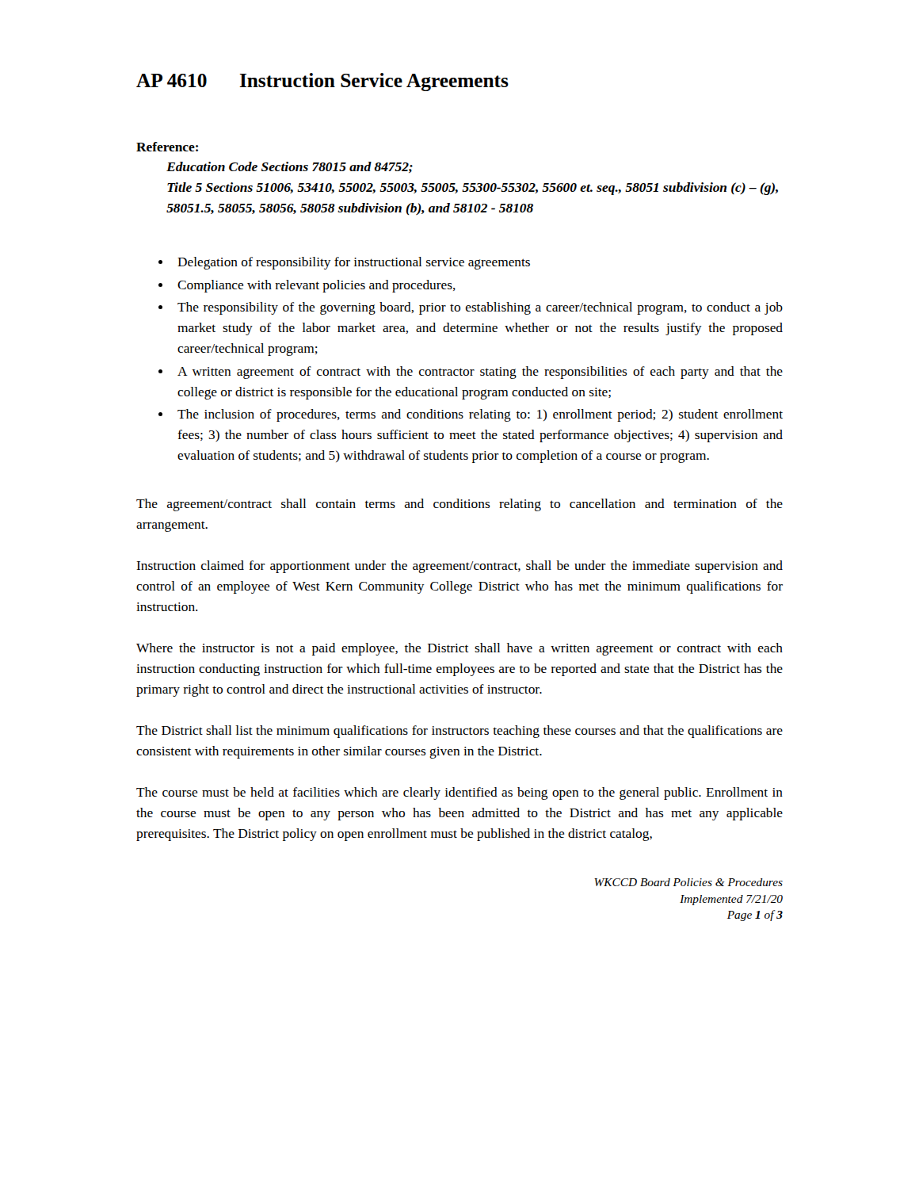AP 4610 Instruction Service Agreements
Reference:
Education Code Sections 78015 and 84752;
Title 5 Sections 51006, 53410, 55002, 55003, 55005, 55300-55302, 55600 et. seq., 58051 subdivision (c) – (g), 58051.5, 58055, 58056, 58058 subdivision (b), and 58102 - 58108
Delegation of responsibility for instructional service agreements
Compliance with relevant policies and procedures,
The responsibility of the governing board, prior to establishing a career/technical program, to conduct a job market study of the labor market area, and determine whether or not the results justify the proposed career/technical program;
A written agreement of contract with the contractor stating the responsibilities of each party and that the college or district is responsible for the educational program conducted on site;
The inclusion of procedures, terms and conditions relating to: 1) enrollment period; 2) student enrollment fees; 3) the number of class hours sufficient to meet the stated performance objectives; 4) supervision and evaluation of students; and 5) withdrawal of students prior to completion of a course or program.
The agreement/contract shall contain terms and conditions relating to cancellation and termination of the arrangement.
Instruction claimed for apportionment under the agreement/contract, shall be under the immediate supervision and control of an employee of West Kern Community College District who has met the minimum qualifications for instruction.
Where the instructor is not a paid employee, the District shall have a written agreement or contract with each instruction conducting instruction for which full-time employees are to be reported and state that the District has the primary right to control and direct the instructional activities of instructor.
The District shall list the minimum qualifications for instructors teaching these courses and that the qualifications are consistent with requirements in other similar courses given in the District.
The course must be held at facilities which are clearly identified as being open to the general public. Enrollment in the course must be open to any person who has been admitted to the District and has met any applicable prerequisites. The District policy on open enrollment must be published in the district catalog,
WKCCD Board Policies & Procedures
Implemented 7/21/20
Page 1 of 3